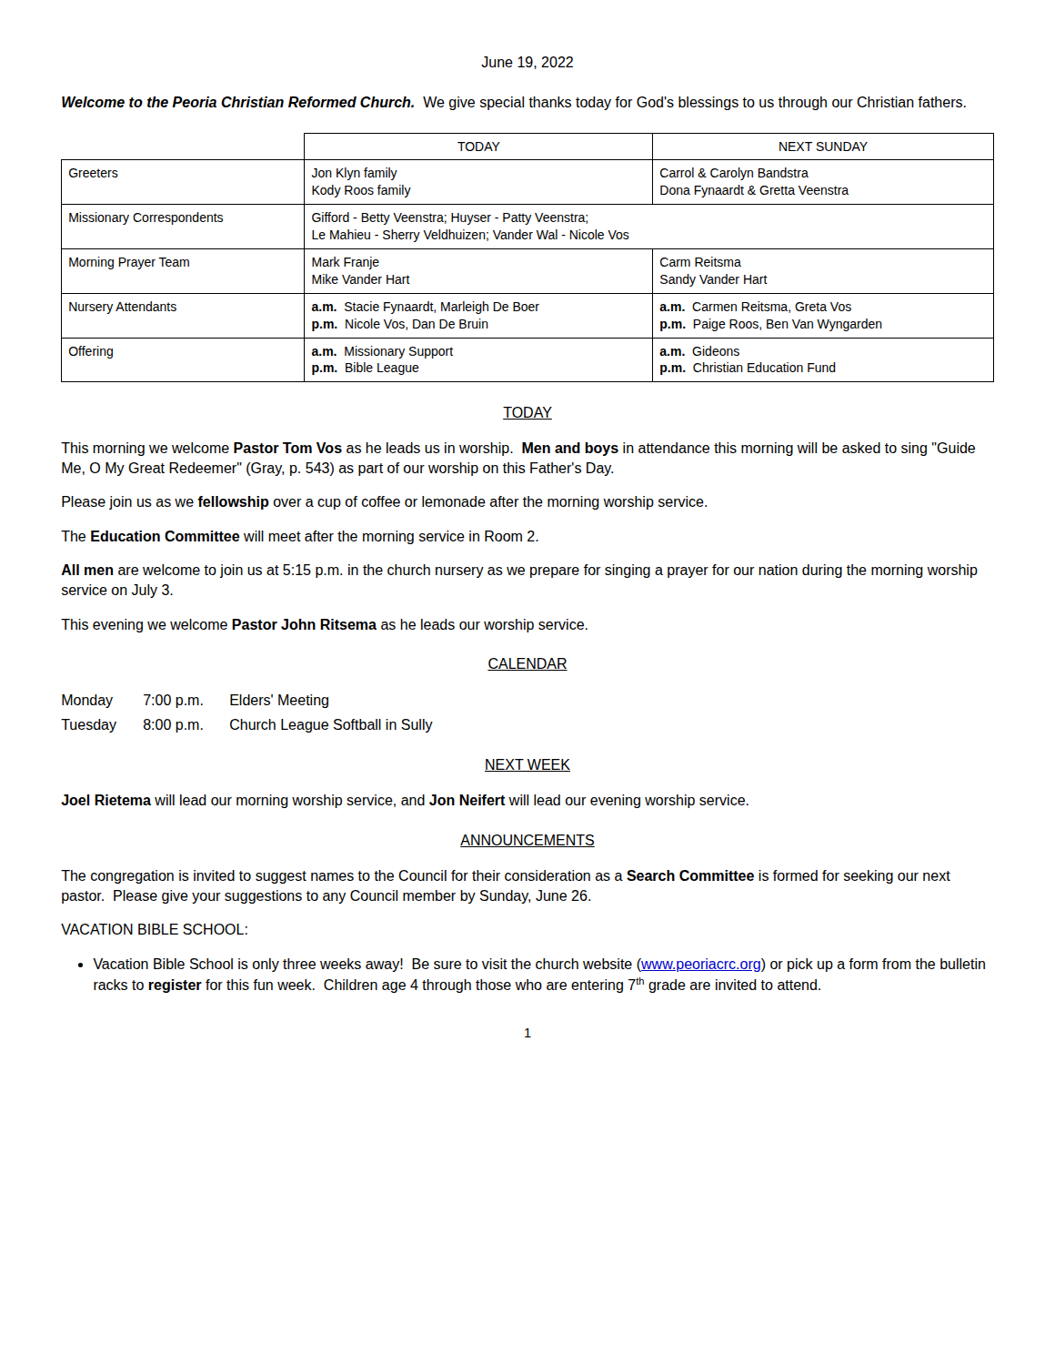June 19, 2022
Welcome to the Peoria Christian Reformed Church. We give special thanks today for God's blessings to us through our Christian fathers.
| | TODAY | NEXT SUNDAY |
| --- | --- | --- |
| Greeters | Jon Klyn family Kody Roos family | Carrol & Carolyn Bandstra Dona Fynaardt & Gretta Veenstra |
| Missionary Correspondents | Gifford - Betty Veenstra; Huyser - Patty Veenstra; Le Mahieu - Sherry Veldhuizen; Vander Wal - Nicole Vos |
| Morning Prayer Team | Mark Franje Mike Vander Hart | Carm Reitsma Sandy Vander Hart |
| Nursery Attendants | a.m. Stacie Fynaardt, Marleigh De Boer p.m. Nicole Vos, Dan De Bruin | a.m. Carmen Reitsma, Greta Vos p.m. Paige Roos, Ben Van Wyngarden |
| Offering | a.m. Missionary Support p.m. Bible League | a.m. Gideons p.m. Christian Education Fund |
TODAY
This morning we welcome Pastor Tom Vos as he leads us in worship. Men and boys in attendance this morning will be asked to sing "Guide Me, O My Great Redeemer" (Gray, p. 543) as part of our worship on this Father's Day.
Please join us as we fellowship over a cup of coffee or lemonade after the morning worship service.
The Education Committee will meet after the morning service in Room 2.
All men are welcome to join us at 5:15 p.m. in the church nursery as we prepare for singing a prayer for our nation during the morning worship service on July 3.
This evening we welcome Pastor John Ritsema as he leads our worship service.
CALENDAR
Monday 7:00 p.m. Elders' Meeting
Tuesday 8:00 p.m. Church League Softball in Sully
NEXT WEEK
Joel Rietema will lead our morning worship service, and Jon Neifert will lead our evening worship service.
ANNOUNCEMENTS
The congregation is invited to suggest names to the Council for their consideration as a Search Committee is formed for seeking our next pastor. Please give your suggestions to any Council member by Sunday, June 26.
VACATION BIBLE SCHOOL:
Vacation Bible School is only three weeks away! Be sure to visit the church website (www.peoriacrc.org) or pick up a form from the bulletin racks to register for this fun week. Children age 4 through those who are entering 7th grade are invited to attend.
1